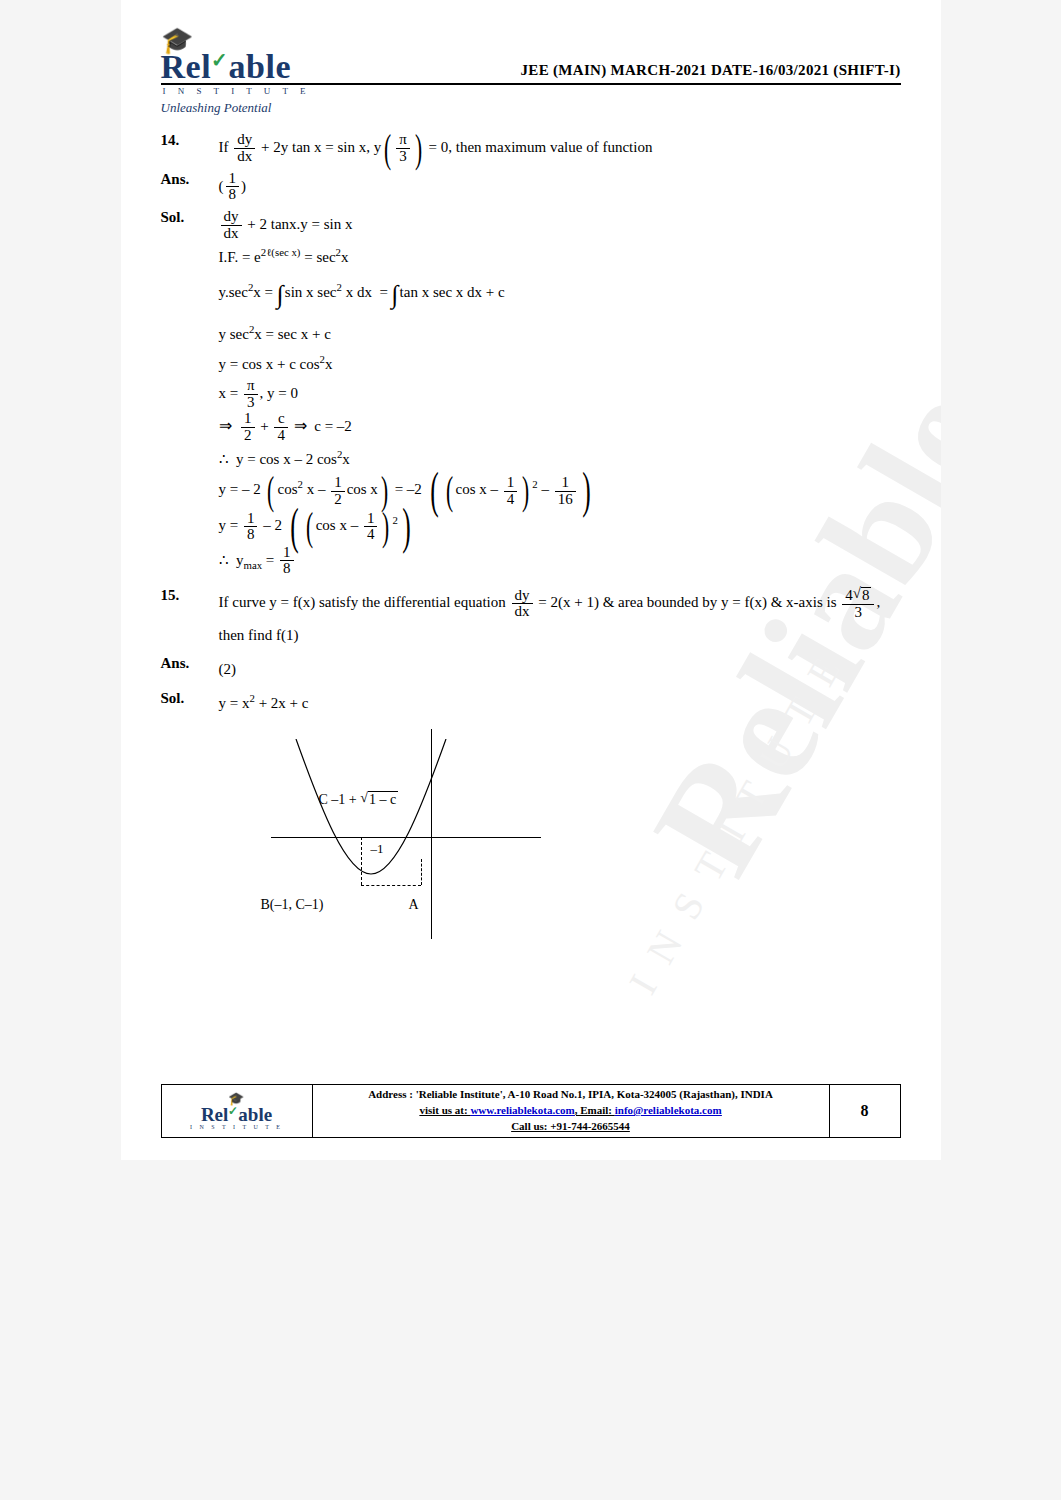🎓
Rel✓able
I N S T I T U T E
Unleashing Potential
JEE (MAIN) MARCH-2021 DATE-16/03/2021 (SHIFT-I)
Reliable
INSTITUTE
14.
If dy dx + 2y tan x = sin x, y(π 3) = 0, then maximum value of function
Ans.
(18)
Sol.
dy dx + 2 tanx.y = sin x
I.F. = e2ℓ(sec x) = sec2x
y.sec2x = ∫sin x sec2 x dx = ∫tan x sec x dx + c
y sec2x = sec x + c
y = cos x + c cos2x
x = π 3, y = 0
⇒ 12 + c 4 ⇒ c = –2
∴ y = cos x – 2 cos2x
y = – 2 (cos2 x – 12cos x) = –2 ((cos x – 14)2 – 116)
y = 18 – 2 ((cos x – 14)2)
∴ ymax = 18
15.
If curve y = f(x) satisfy the differential equation dy dx = 2(x + 1) & area bounded by y = f(x) & x-axis is 483, then find f(1)
Ans.
(2)
Sol.
y = x2 + 2x + c
C –1 + 1 – c
B(–1, C–1)
A
–1
🎓
Rel✓able
I N S T I T U T E
Address : 'Reliable Institute', A-10 Road No.1, IPIA, Kota-324005 (Rajasthan), INDIA
visit us at: www.reliablekota.com, Email: info@reliablekota.com
Call us: +91-744-2665544
8